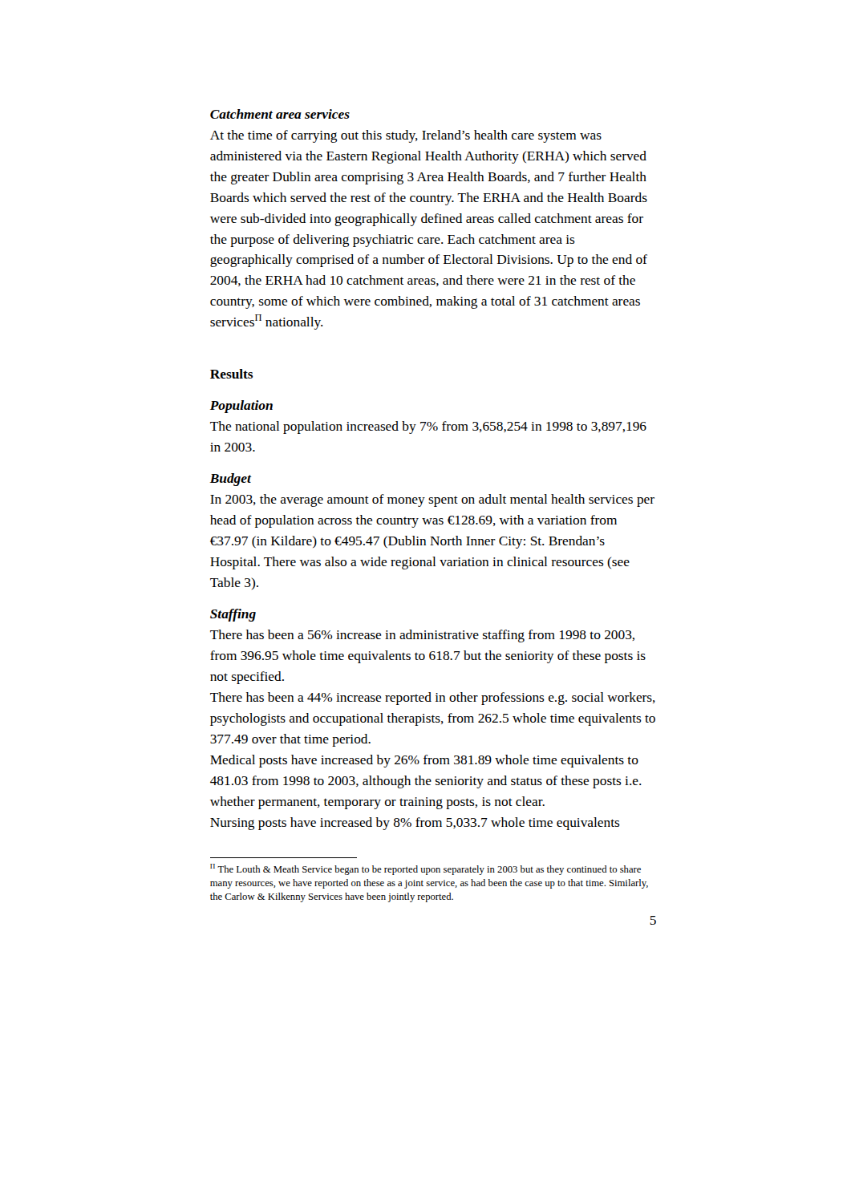Catchment area services
At the time of carrying out this study, Ireland’s health care system was administered via the Eastern Regional Health Authority (ERHA) which served the greater Dublin area comprising 3 Area Health Boards, and 7 further Health Boards which served the rest of the country. The ERHA and the Health Boards were sub-divided into geographically defined areas called catchment areas for the purpose of delivering psychiatric care. Each catchment area is geographically comprised of a number of Electoral Divisions. Up to the end of 2004, the ERHA had 10 catchment areas, and there were 21 in the rest of the country, some of which were combined, making a total of 31 catchment areas servicesΠ nationally.
Results
Population
The national population increased by 7% from 3,658,254 in 1998 to 3,897,196 in 2003.
Budget
In 2003, the average amount of money spent on adult mental health services per head of population across the country was €128.69, with a variation from €37.97 (in Kildare) to €495.47 (Dublin North Inner City: St. Brendan’s Hospital. There was also a wide regional variation in clinical resources (see Table 3).
Staffing
There has been a 56% increase in administrative staffing from 1998 to 2003, from 396.95 whole time equivalents to 618.7 but the seniority of these posts is not specified.
There has been a 44% increase reported in other professions e.g. social workers, psychologists and occupational therapists, from 262.5 whole time equivalents to 377.49 over that time period.
Medical posts have increased by 26% from 381.89 whole time equivalents to 481.03 from 1998 to 2003, although the seniority and status of these posts i.e. whether permanent, temporary or training posts, is not clear.
Nursing posts have increased by 8% from 5,033.7 whole time equivalents
Π The Louth & Meath Service began to be reported upon separately in 2003 but as they continued to share many resources, we have reported on these as a joint service, as had been the case up to that time. Similarly, the Carlow & Kilkenny Services have been jointly reported.
5